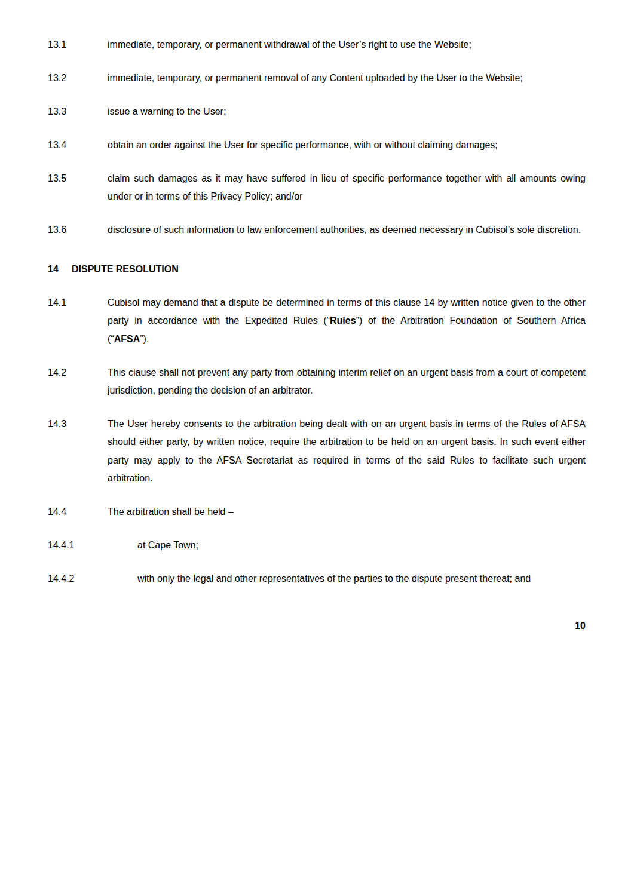13.1
immediate, temporary, or permanent withdrawal of the User’s right to use the Website;
13.2
immediate, temporary, or permanent removal of any Content uploaded by the User to the Website;
13.3
issue a warning to the User;
13.4
obtain an order against the User for specific performance, with or without claiming damages;
13.5
claim such damages as it may have suffered in lieu of specific performance together with all amounts owing under or in terms of this Privacy Policy; and/or
13.6
disclosure of such information to law enforcement authorities, as deemed necessary in Cubisol’s sole discretion.
14 DISPUTE RESOLUTION
14.1
Cubisol may demand that a dispute be determined in terms of this clause 14 by written notice given to the other party in accordance with the Expedited Rules (“Rules”) of the Arbitration Foundation of Southern Africa (“AFSA”).
14.2
This clause shall not prevent any party from obtaining interim relief on an urgent basis from a court of competent jurisdiction, pending the decision of an arbitrator.
14.3
The User hereby consents to the arbitration being dealt with on an urgent basis in terms of the Rules of AFSA should either party, by written notice, require the arbitration to be held on an urgent basis. In such event either party may apply to the AFSA Secretariat as required in terms of the said Rules to facilitate such urgent arbitration.
14.4
The arbitration shall be held –
14.4.1
at Cape Town;
14.4.2
with only the legal and other representatives of the parties to the dispute present thereat; and
10